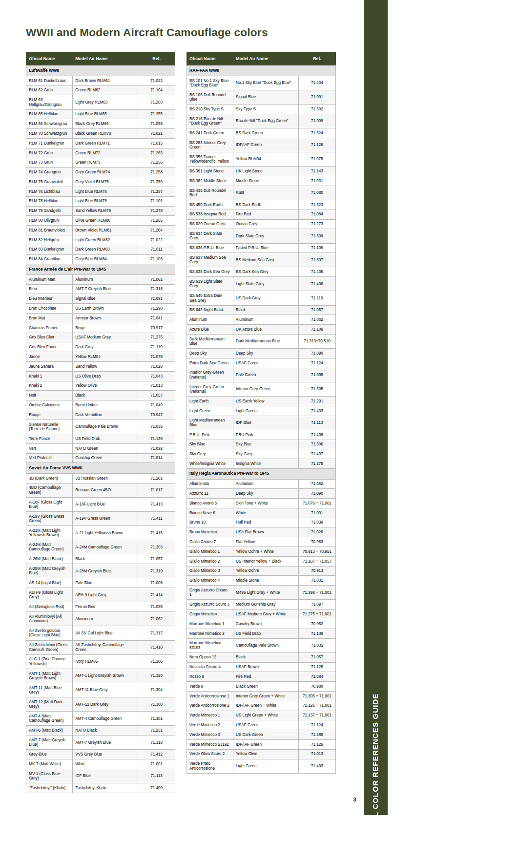HISTORICAL COLOR REFERENCES GUIDE
WWII and Modern Aircraft Camouflage colors
| Oficial Name | Model Air Name | Ref. |
| --- | --- | --- |
| Luftwaffe WWII |
| RLM 61 Dunkelbraun | Dark Brown RLM61 | 71.042 |
| RLM 62 Grün | Green RLM62 | 71.104 |
| RLM 63 Hellgrau/Grüngrau | Light Grey RLM63 | 71.260 |
| RLM 65 Hellblau | Light Blue RLM65 | 71.255 |
| RLM 66 Schwarzgrau | Black Grey RLM66 | 71.055 |
| RLM 70 Schwarzgrün | Black Green RLM70 | 71.021 |
| RLM 71 Dunkelgrün | Dark Green RLM71 | 71.015 |
| RLM 72 Grün | Green RLM72 | 71.263 |
| RLM 73 Grün | Green RLM73 | 71.256 |
| RLM 74 Graugrün | Grey Green RLM74 | 71.258 |
| RLM 75 Grauviolett | Grey Violet RLM75 | 71.259 |
| RLM 76 Lichtblau | Light Blue RLM76 | 71.257 |
| RLM 78 Hellblau | Light Blue RLM78 | 71.101 |
| RLM 79 Sandgelb | Sand Yellow RLM79 | 71.278 |
| RLM 80 Olivgrün | Olive Green RLM80 | 71.265 |
| RLM 81 Braunviolett | Brown Violet RLM81 | 71.264 |
| RLM 82 Hellgrün | Light Green RLM82 | 71.022 |
| RLM 83 Dunkelgrün | Dark Green RLM83 | 71.011 |
| RLM 84 Graublau | Grey Blue RLM84 | 71.103 |
| France Armée de L'air Pre-War to 1945 |
| Aluminum Matt | Aluminum | 71.062 |
| Bleu | AMT-7 Greyish Blue | 71.318 |
| Bleu Interieur | Signal Blue | 71.091 |
| Brun Chocolate | US Earth Brown | 71.290 |
| Brun Mat | Armour Brown | 71.041 |
| Chamois Primer | Beige | 70.917 |
| Gris Bleu Clair | USAF Medium Gray | 71.275 |
| Gris Bleu Fonce | Dark Grey | 71.110 |
| Jaune | Yellow RLM04 | 71.078 |
| Jaune Sahara | Sand Yellow | 71.028 |
| Khaki 1 | US Olive Drab | 71.043 |
| Khaki 2 | Yellow Olive | 71.013 |
| Noir | Black | 71.057 |
| Ombre Calcienne | Burnt Umber | 71.040 |
| Rouge | Dark Vermillion | 70.947 |
| Sienne Naturelle (Terre de Sienne) | Camouflage Pale Brown | 71.035 |
| Terre Fonce | US Field Drab | 71.139 |
| Vert | NATO Green | 71.092 |
| Vert Protectif | Gunship Green | 71.014 |
| Soviet Air Force VVS WWII |
| 3B (Dark Green) | 3B Russian Green | 71.281 |
| 4BO (Camouflage Green) | Russian Green 4BO | 71.017 |
| A-18F (Gloss Light Blue) | A-18F Light Blue | 71.413 |
| A-19V (Gloss Grass Green) | A-19V Grass Green | 71.411 |
| A-21M (Matt Light Yellowish Brown) | A-21 Light Yellowish Brown | 71.415 |
| A-24M (Matt Camouflage Green) | A-24M Camouflage Green | 71.303 |
| A-26M (Matt Black) | Black | 71.057 |
| A-28M (Matt Greyish Blue) | A-28M Greyish Blue | 71.319 |
| AE-14 (Light Blue) | Pale Blue | 71.008 |
| AEH-9 (Gloss Light Grey) | AEH-9 Light Grey | 71.414 |
| AII (Semigloss Red) | Ferrari Red | 71.085 |
| AII Aluminiovyi (All Aluminum) | Aluminum | 71.062 |
| AII Svetlo goluboi (Gloss Light Blue) | AII SV Gol Light Blue | 71.317 |
| AII Zashchitnyi (Gloss Camoufl. Green) | AII Zashchitnyi Camouflage Green | 71.410 |
| ALG-1 (Zinc-Chrome Yellowish) | Ivory RLM05 | 71.106 |
| AMT-1 (Matt Light Greyish Brown) | AMT-1 Light Greyish Brown | 71.320 |
| AMT-11 (Matt Blue Grey) | AMT-11 Blue Grey | 71.304 |
| AMT-12 (Matt Dark Grey) | AMT-12 Dark Grey | 71.308 |
| AMT-4 (Matt Camouflage Green) | AMT-4 Camouflage Green | 71.301 |
| AMT-6 (Matt Black) | NATO Black | 71.251 |
| AMT-7 (Matt Greyish Blue) | AMT-7 Greyish Blue | 71.318 |
| Grey-Blue | VVS Grey Blue | 71.412 |
| MK-7 (Matt White) | White | 71.001 |
| MV-1 (Gloss Blue-Grey) | IDF Blue | 71.113 |
| "Zashchitnyi" (Khaki) | Zashchitnyi Khaki | 71.409 |
| Oficial Name | Model Air Name | Ref. |
| --- | --- | --- |
| RAF-FAA WWII |
| BS 101 No.1 Sky Blue "Duck Egg Blue" | No.1 Sky Blue "Duck Egg Blue" | 71.404 |
| BS 106 Dull Roundel Blue | Signal Blue | 71.091 |
| BS 210 Sky Type S | Sky Type S | 71.302 |
| BS 216 Eau de Nill "Duck Egg Green" | Eau de Nill "Duck Egg Green" | 71.009 |
| BS 241 Dark Green | BS Dark Green | 71.324 |
| BS 283 Interior Grey-Green | IDF/IAF Green | 71.126 |
| BS 356 Trainer Yellow/Identific. Yellow | Yellow RLM04 | 71.078 |
| BS 361 Light Stone | UK Light Stone | 71.143 |
| BS 362 Middle Stone | Middle Stone | 71.031 |
| BS 435 Dull Roundel Red | Rust | 71.080 |
| BS 450 Dark Earth | BS Dark Earth | 71.323 |
| BS 538 Insignia Red | Fire Red | 71.084 |
| BS 629 Ocean Grey | Ocean Grey | 71.273 |
| BS 634 Dark Slate Grey | Dark Slate Grey | 71.309 |
| BS 636 P.R.U. Blue | Faded P.R.U. Blue | 71.109 |
| BS 637 Medium Sea Grey | BS Medium Sea Grey | 71.307 |
| BS 638 Dark Sea Grey | BS Dark Sea Grey | 71.405 |
| BS 639 Light Slate Grey | Light Slate Grey | 71.406 |
| BS 640 Extra Dark Sea Grey | US Dark Gray | 71.110 |
| BS 642 Night Black | Black | 71.057 |
| Aluminum | Aluminum | 71.062 |
| Azure Blue | UK Azure Blue | 71.108 |
| Dark Mediterranean Blue | Dark Mediterranean Blue | 71.313+70.510 |
| Deep Sky | Deep Sky | 71.090 |
| Extra Dark Sea Green | USAF Green | 71.124 |
| Interior Grey-Green (variante) | Pale Green | 71.095 |
| Interior Grey-Green (variante) | Interior Grey-Green | 71.305 |
| Light Earth | US Earth Yellow | 71.291 |
| Light Green | Light Green | 71.403 |
| Light Mediterranean Blue | IDF Blue | 71.113 |
| P.R.U. Pink | PRU Pink | 71.408 |
| Sky Blue | Sky Blue | 71.306 |
| Sky Grey | Sky Grey | 71.407 |
| White/Insignia White | Insignia White | 71.279 |
| Italy Regia Aeronautica Pre-War to 1945 |
| Alluminiata | Aluminum | 71.062 |
| Azzurro 11 | Deep Sky | 71.090 |
| Bianco Avorio 5 | Skin Tone + White | 71.076 + 71.001 |
| Bianco Neve 6 | White | 71.001 |
| Bruno 10 | Hull Red | 71.039 |
| Bruno Mimetico | USA Flat Brown | 71.026 |
| Giallo Cromo 7 | Flat Yellow | 70.953 |
| Giallo Mimetico 1 | Yellow Ochre + White | 70.913 + 70.951 |
| Giallo Mimetico 2 | US Interior Yellow + Black | 71.107 + 71.057 |
| Giallo Mimetico 3 | Yellow Ochre | 70.913 |
| Giallo Mimetico 4 | Middle Stone | 71.031 |
| Grigio Azzurro Chiaro 1 | M495 Light Gray + White | 71.298 + 71.001 |
| Grigio Azzurro Scuro 3 | Medium Gunship Gray | 71.097 |
| Grigio Mimetico | USAF Medium Gray + White | 71.275 + 71.001 |
| Marrone Mimetico 1 | Cavalry Brown | 70.982 |
| Marrone Mimetico 2 | US Field Drab | 71.139 |
| Marrone Mimetico 53193 | Camouflage Pale Brown | 71.035 |
| Nero Opaco 12 | Black | 71.057 |
| Nocciola Chiaro 4 | USAF Brown | 71.125 |
| Rosso 8 | Fire Red | 71.084 |
| Verde 9 | Black Green | 70.980 |
| Verde Anticorrosione 1 | Interior Grey Green + White | 71.305 + 71.001 |
| Verde Anticorrosione 2 | IDF/IAF Green + White | 71.126 + 71.001 |
| Verde Mimetico 1 | US Light Green + White | 71.137 + 71.001 |
| Verde Mimetico 2 | USAF Green | 71.124 |
| Verde Mimetico 3 | US Dark Green | 71.289 |
| Verde Mimetico 53192 | IDF/IAF Green | 71.126 |
| Verde Oliva Scuro 2 | Yellow Olive | 71.013 |
| Verde Prato Anticorrosione | Light Green | 71.403 |
3